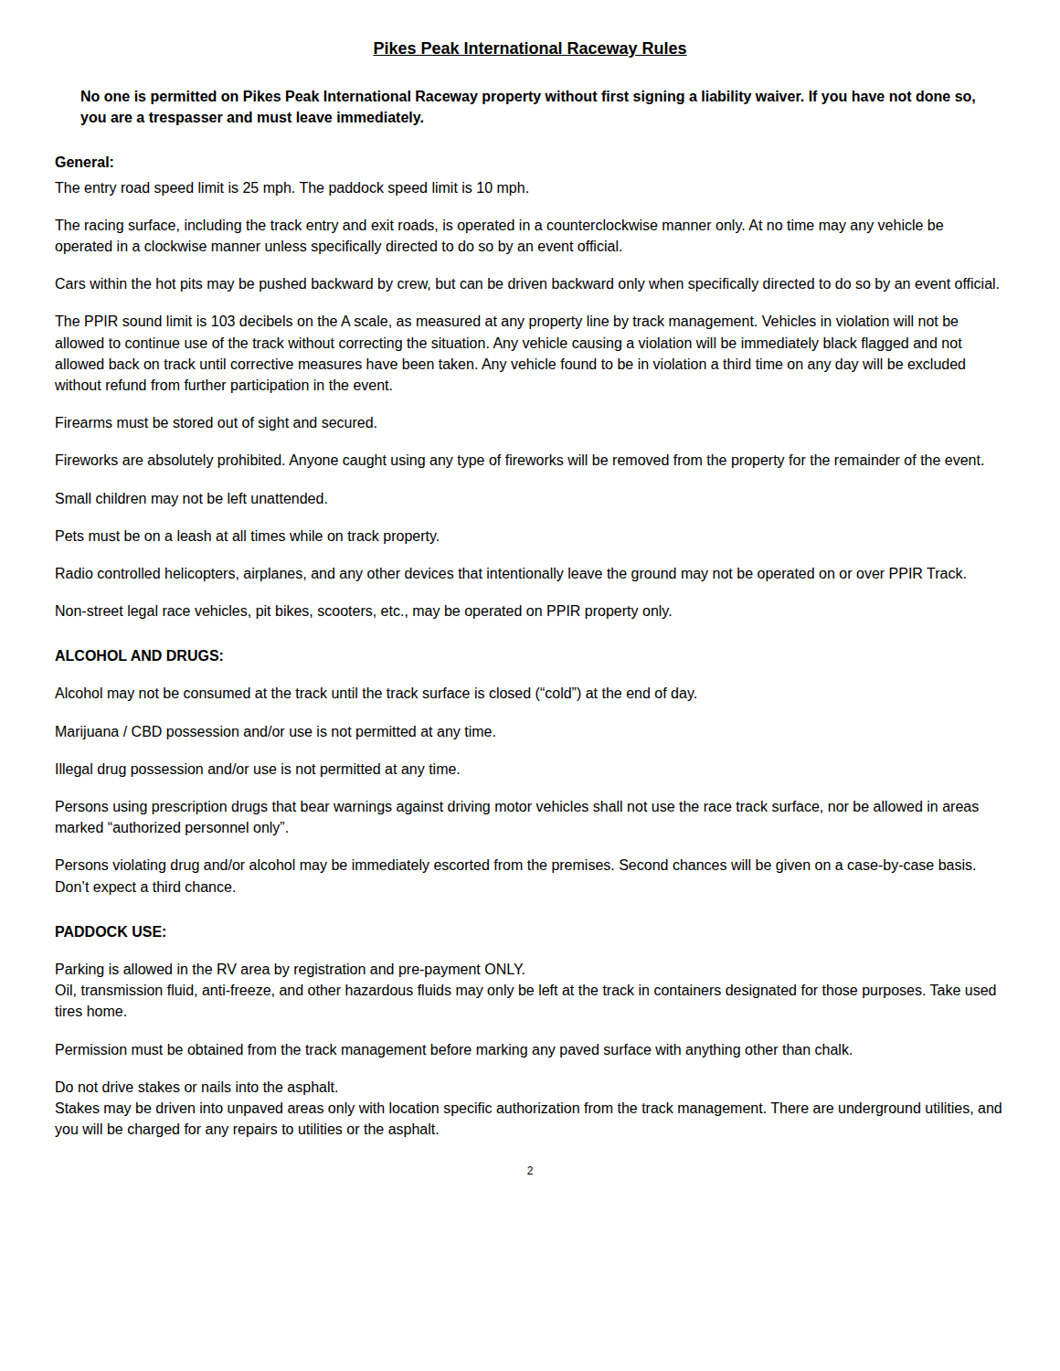Pikes Peak International Raceway Rules
No one is permitted on Pikes Peak International Raceway property without first signing a liability waiver. If you have not done so, you are a trespasser and must leave immediately.
General:
The entry road speed limit is 25 mph. The paddock speed limit is 10 mph.
The racing surface, including the track entry and exit roads, is operated in a counterclockwise manner only. At no time may any vehicle be operated in a clockwise manner unless specifically directed to do so by an event official.
Cars within the hot pits may be pushed backward by crew, but can be driven backward only when specifically directed to do so by an event official.
The PPIR sound limit is 103 decibels on the A scale, as measured at any property line by track management. Vehicles in violation will not be allowed to continue use of the track without correcting the situation. Any vehicle causing a violation will be immediately black flagged and not allowed back on track until corrective measures have been taken. Any vehicle found to be in violation a third time on any day will be excluded without refund from further participation in the event.
Firearms must be stored out of sight and secured.
Fireworks are absolutely prohibited. Anyone caught using any type of fireworks will be removed from the property for the remainder of the event.
Small children may not be left unattended.
Pets must be on a leash at all times while on track property.
Radio controlled helicopters, airplanes, and any other devices that intentionally leave the ground may not be operated on or over PPIR Track.
Non-street legal race vehicles, pit bikes, scooters, etc., may be operated on PPIR property only.
ALCOHOL AND DRUGS:
Alcohol may not be consumed at the track until the track surface is closed (“cold”) at the end of day.
Marijuana / CBD possession and/or use is not permitted at any time.
Illegal drug possession and/or use is not permitted at any time.
Persons using prescription drugs that bear warnings against driving motor vehicles shall not use the race track surface, nor be allowed in areas marked “authorized personnel only”.
Persons violating drug and/or alcohol may be immediately escorted from the premises. Second chances will be given on a case-by-case basis. Don’t expect a third chance.
PADDOCK USE:
Parking is allowed in the RV area by registration and pre-payment ONLY.
Oil, transmission fluid, anti-freeze, and other hazardous fluids may only be left at the track in containers designated for those purposes. Take used tires home.
Permission must be obtained from the track management before marking any paved surface with anything other than chalk.
Do not drive stakes or nails into the asphalt.
Stakes may be driven into unpaved areas only with location specific authorization from the track management. There are underground utilities, and you will be charged for any repairs to utilities or the asphalt.
2